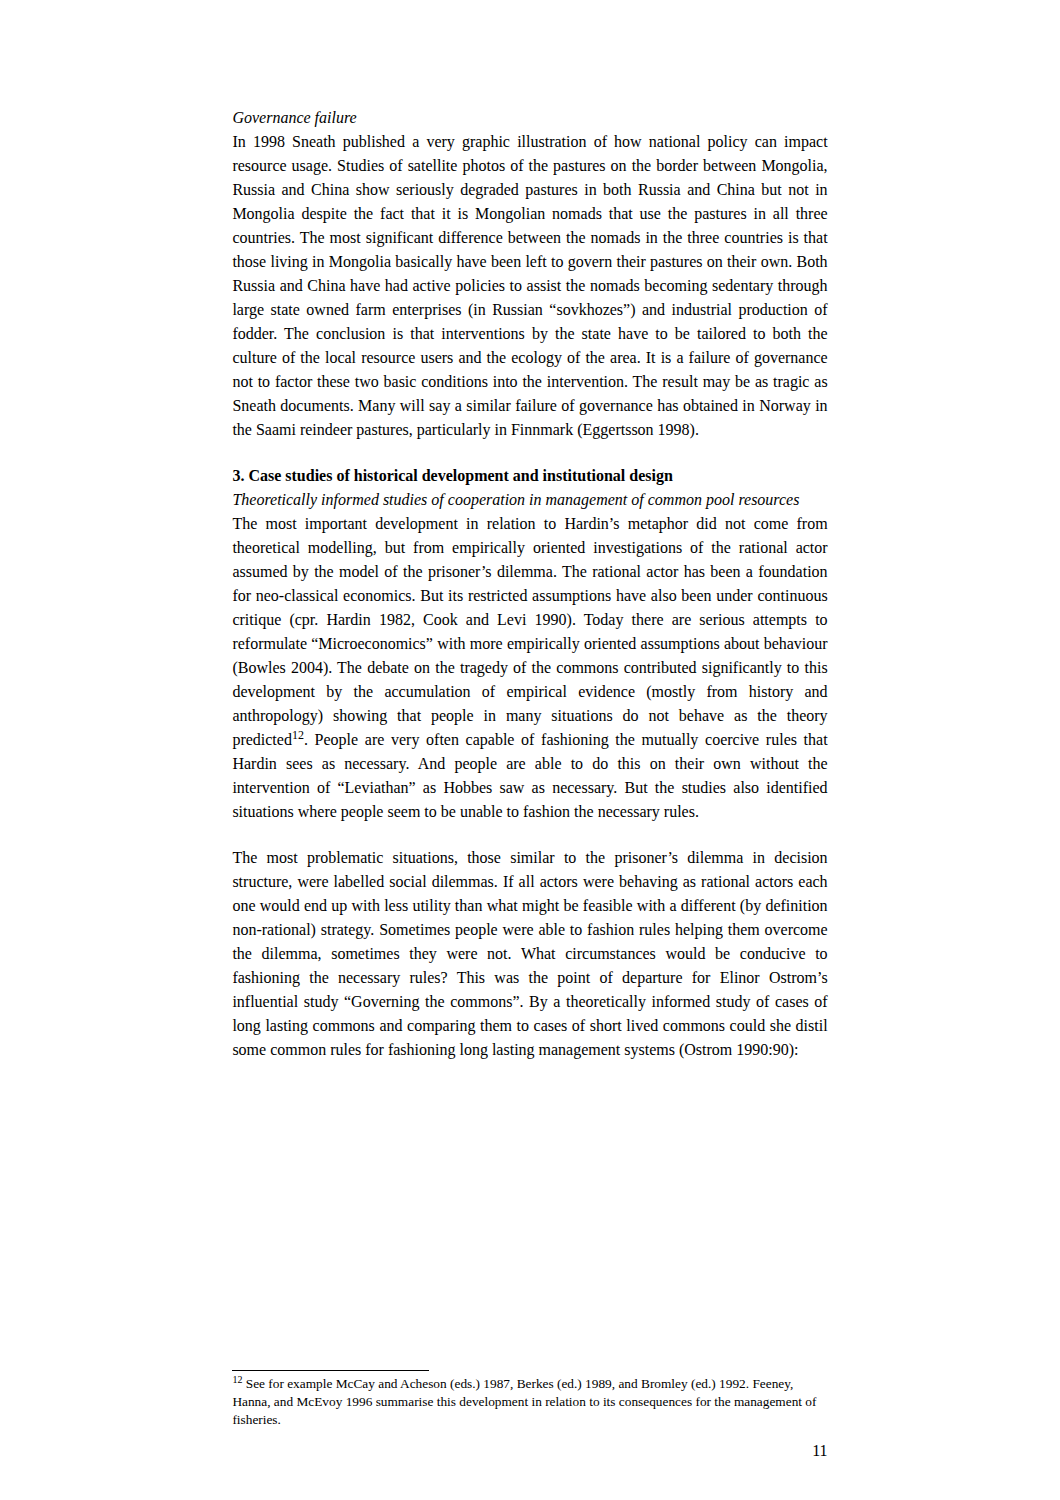Governance failure
In 1998 Sneath published a very graphic illustration of how national policy can impact resource usage. Studies of satellite photos of the pastures on the border between Mongolia, Russia and China show seriously degraded pastures in both Russia and China but not in Mongolia despite the fact that it is Mongolian nomads that use the pastures in all three countries. The most significant difference between the nomads in the three countries is that those living in Mongolia basically have been left to govern their pastures on their own. Both Russia and China have had active policies to assist the nomads becoming sedentary through large state owned farm enterprises (in Russian “sovkhozes”) and industrial production of fodder. The conclusion is that interventions by the state have to be tailored to both the culture of the local resource users and the ecology of the area. It is a failure of governance not to factor these two basic conditions into the intervention. The result may be as tragic as Sneath documents. Many will say a similar failure of governance has obtained in Norway in the Saami reindeer pastures, particularly in Finnmark (Eggertsson 1998).
3. Case studies of historical development and institutional design
Theoretically informed studies of cooperation in management of common pool resources
The most important development in relation to Hardin’s metaphor did not come from theoretical modelling, but from empirically oriented investigations of the rational actor assumed by the model of the prisoner’s dilemma. The rational actor has been a foundation for neo-classical economics. But its restricted assumptions have also been under continuous critique (cpr. Hardin 1982, Cook and Levi 1990). Today there are serious attempts to reformulate “Microeconomics” with more empirically oriented assumptions about behaviour (Bowles 2004). The debate on the tragedy of the commons contributed significantly to this development by the accumulation of empirical evidence (mostly from history and anthropology) showing that people in many situations do not behave as the theory predicted12. People are very often capable of fashioning the mutually coercive rules that Hardin sees as necessary. And people are able to do this on their own without the intervention of “Leviathan” as Hobbes saw as necessary. But the studies also identified situations where people seem to be unable to fashion the necessary rules.
The most problematic situations, those similar to the prisoner’s dilemma in decision structure, were labelled social dilemmas. If all actors were behaving as rational actors each one would end up with less utility than what might be feasible with a different (by definition non-rational) strategy. Sometimes people were able to fashion rules helping them overcome the dilemma, sometimes they were not. What circumstances would be conducive to fashioning the necessary rules? This was the point of departure for Elinor Ostrom’s influential study “Governing the commons”. By a theoretically informed study of cases of long lasting commons and comparing them to cases of short lived commons could she distil some common rules for fashioning long lasting management systems (Ostrom 1990:90):
12 See for example McCay and Acheson (eds.) 1987, Berkes (ed.) 1989, and Bromley (ed.) 1992. Feeney, Hanna, and McEvoy 1996 summarise this development in relation to its consequences for the management of fisheries.
11